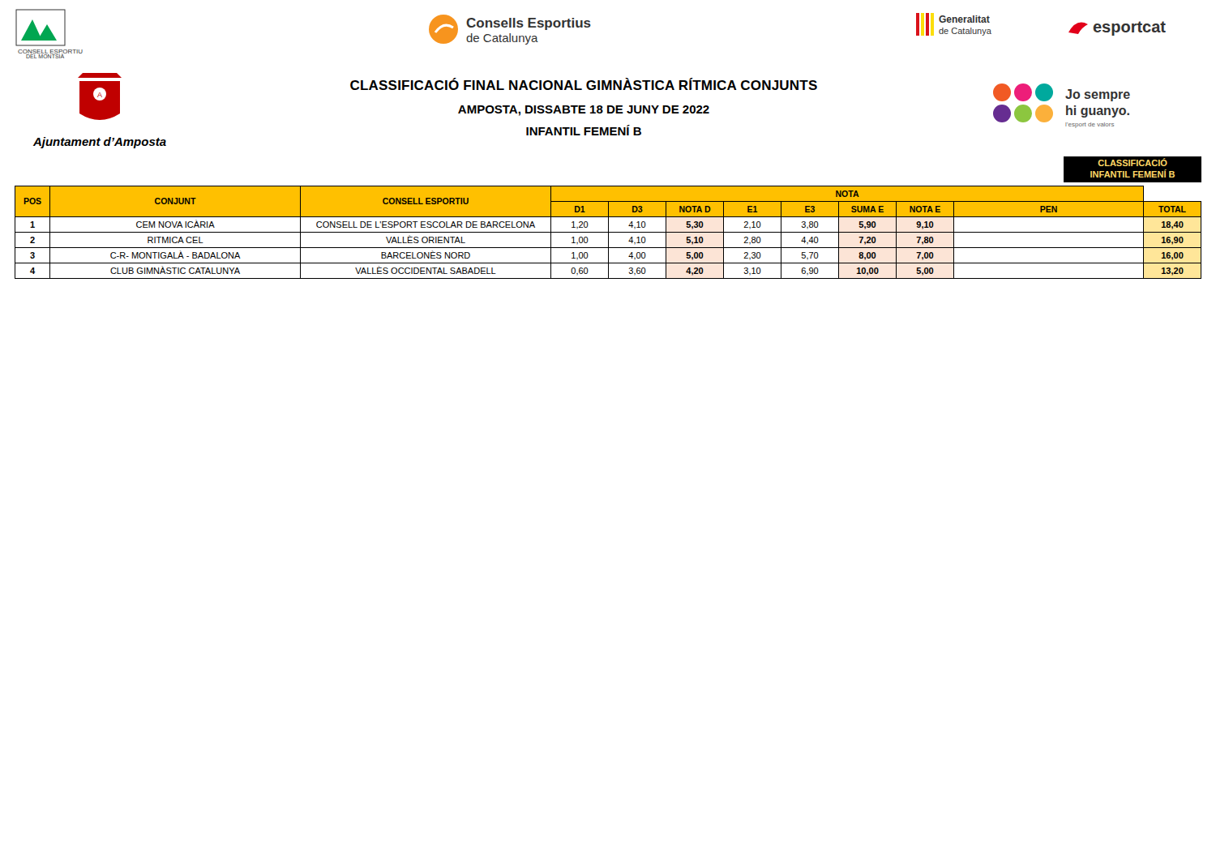Ajuntament d’Amposta
CLASSIFICACIÓ FINAL NACIONAL GIMNÀSTICA RÍTMICA CONJUNTS
AMPOSTA, DISSABTE 18 DE JUNY DE 2022
INFANTIL FEMENÍ B
CLASSIFICACIÓ
INFANTIL FEMENÍ B
| POS | CONJUNT | CONSELL ESPORTIU | NOTA |
| --- | --- | --- | --- |
| D1 | D3 | NOTA D | E1 | E3 | SUMA E | NOTA E | PEN | TOTAL |
| 1 | CEM NOVA ICÀRIA | CONSELL DE L'ESPORT ESCOLAR DE BARCELONA | 1,20 | 4,10 | 5,30 | 2,10 | 3,80 | 5,90 | 9,10 | | 18,40 |
| 2 | RITMICA CEL | VALLÈS ORIENTAL | 1,00 | 4,10 | 5,10 | 2,80 | 4,40 | 7,20 | 7,80 | | 16,90 |
| 3 | C-R- MONTIGALÀ - BADALONA | BARCELONÈS NORD | 1,00 | 4,00 | 5,00 | 2,30 | 5,70 | 8,00 | 7,00 | | 16,00 |
| 4 | CLUB GIMNÀSTIC CATALUNYA | VALLÈS OCCIDENTAL SABADELL | 0,60 | 3,60 | 4,20 | 3,10 | 6,90 | 10,00 | 5,00 | | 13,20 |